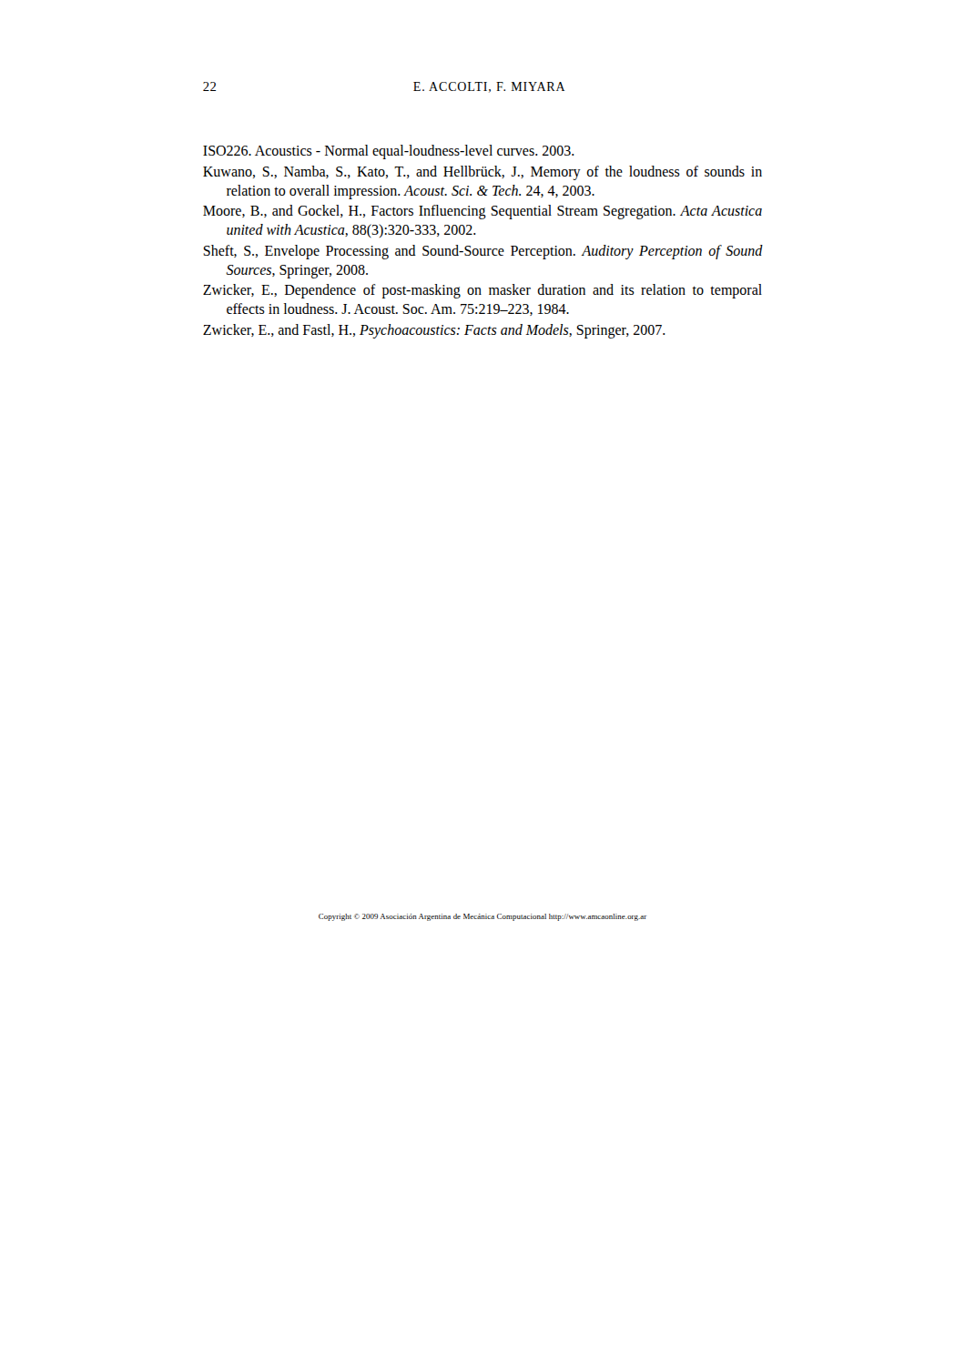22 E. ACCOLTI, F. MIYARA
ISO226. Acoustics - Normal equal-loudness-level curves. 2003.
Kuwano, S., Namba, S., Kato, T., and Hellbrück, J., Memory of the loudness of sounds in relation to overall impression. Acoust. Sci. & Tech. 24, 4, 2003.
Moore, B., and Gockel, H., Factors Influencing Sequential Stream Segregation. Acta Acustica united with Acustica, 88(3):320-333, 2002.
Sheft, S., Envelope Processing and Sound-Source Perception. Auditory Perception of Sound Sources, Springer, 2008.
Zwicker, E., Dependence of post-masking on masker duration and its relation to temporal effects in loudness. J. Acoust. Soc. Am. 75:219–223, 1984.
Zwicker, E., and Fastl, H., Psychoacoustics: Facts and Models, Springer, 2007.
Copyright © 2009 Asociación Argentina de Mecánica Computacional http://www.amcaonline.org.ar